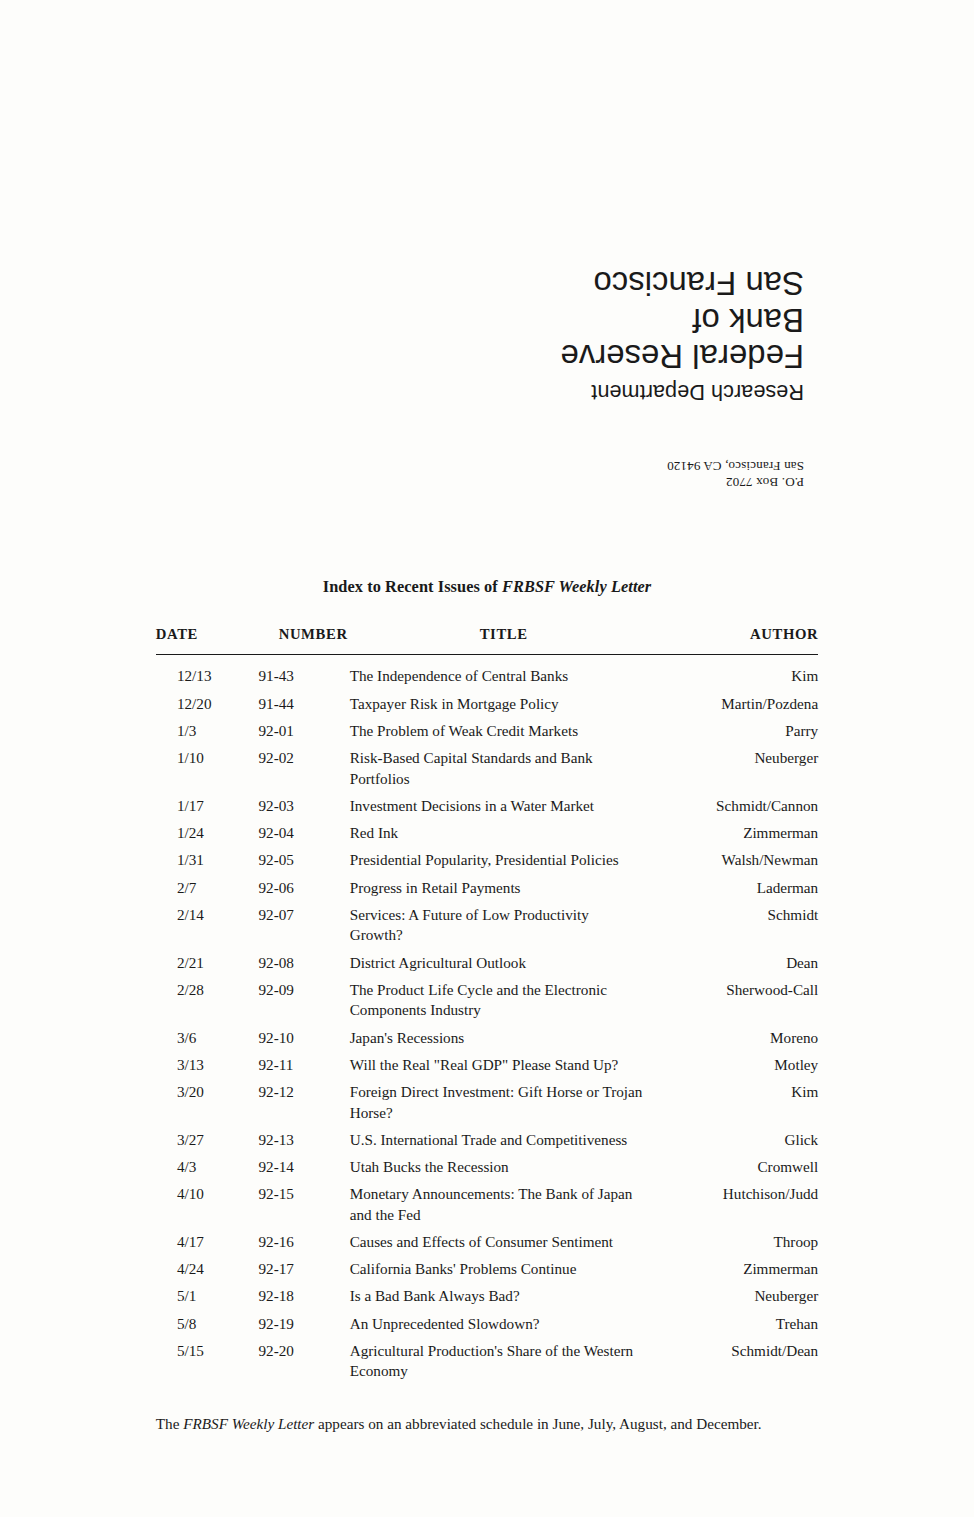P.O. Box 7702
San Francisco, CA 94120
Research Department Federal Reserve Bank of San Francisco
Index to Recent Issues of FRBSF Weekly Letter
| DATE | NUMBER | TITLE | AUTHOR |
| --- | --- | --- | --- |
| 12/13 | 91-43 | The Independence of Central Banks | Kim |
| 12/20 | 91-44 | Taxpayer Risk in Mortgage Policy | Martin/Pozdena |
| 1/3 | 92-01 | The Problem of Weak Credit Markets | Parry |
| 1/10 | 92-02 | Risk-Based Capital Standards and Bank Portfolios | Neuberger |
| 1/17 | 92-03 | Investment Decisions in a Water Market | Schmidt/Cannon |
| 1/24 | 92-04 | Red Ink | Zimmerman |
| 1/31 | 92-05 | Presidential Popularity, Presidential Policies | Walsh/Newman |
| 2/7 | 92-06 | Progress in Retail Payments | Laderman |
| 2/14 | 92-07 | Services: A Future of Low Productivity Growth? | Schmidt |
| 2/21 | 92-08 | District Agricultural Outlook | Dean |
| 2/28 | 92-09 | The Product Life Cycle and the Electronic Components Industry | Sherwood-Call |
| 3/6 | 92-10 | Japan's Recessions | Moreno |
| 3/13 | 92-11 | Will the Real "Real GDP" Please Stand Up? | Motley |
| 3/20 | 92-12 | Foreign Direct Investment: Gift Horse or Trojan Horse? | Kim |
| 3/27 | 92-13 | U.S. International Trade and Competitiveness | Glick |
| 4/3 | 92-14 | Utah Bucks the Recession | Cromwell |
| 4/10 | 92-15 | Monetary Announcements: The Bank of Japan and the Fed | Hutchison/Judd |
| 4/17 | 92-16 | Causes and Effects of Consumer Sentiment | Throop |
| 4/24 | 92-17 | California Banks' Problems Continue | Zimmerman |
| 5/1 | 92-18 | Is a Bad Bank Always Bad? | Neuberger |
| 5/8 | 92-19 | An Unprecedented Slowdown? | Trehan |
| 5/15 | 92-20 | Agricultural Production's Share of the Western Economy | Schmidt/Dean |
The FRBSF Weekly Letter appears on an abbreviated schedule in June, July, August, and December.